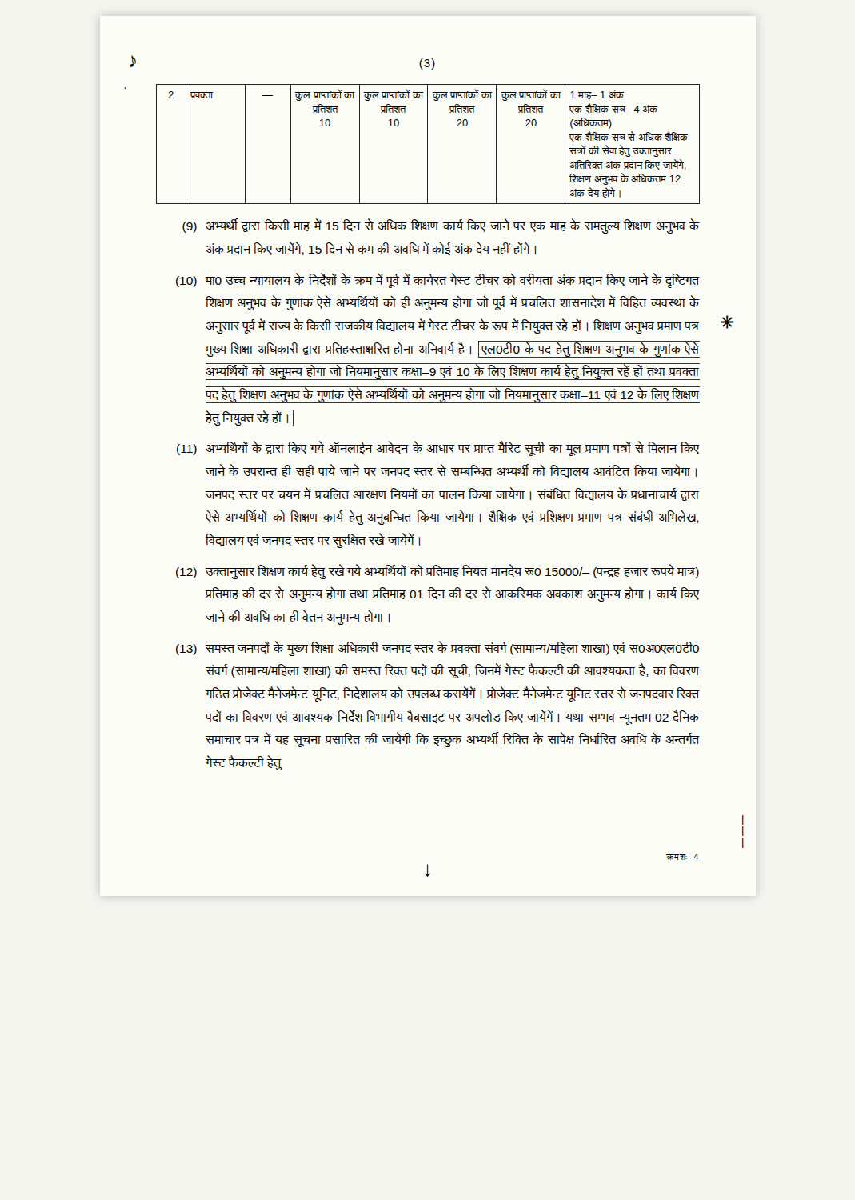♪
.
(3)
| 2 | प्रवक्ता | — | कुल प्राप्तांकों का प्रतिशत 10 | कुल प्राप्तांकों का प्रतिशत 10 | कुल प्राप्तांकों का प्रतिशत 20 | कुल प्राप्तांकों का प्रतिशत 20 | 1 माह– 1 अंक एक शैक्षिक सत्र– 4 अंक (अधिकतम) एक शैक्षिक सत्र से अधिक शैक्षिक सत्रों की सेवा हेतु उक्तानुसार अतिरिक्त अंक प्रदान किए जायेंगे, शिक्षण अनुभव के अधिकतम 12 अंक देय होंगे। |
✳
(9) अभ्यर्थी द्वारा किसी माह में 15 दिन से अधिक शिक्षण कार्य किए जाने पर एक माह के समतुल्य शिक्षण अनुभव के अंक प्रदान किए जायेंगे, 15 दिन से कम की अवधि में कोई अंक देय नहीं होंगे।
(10) मा0 उच्च न्यायालय के निर्देशों के क्रम में पूर्व में कार्यरत गेस्ट टीचर को वरीयता अंक प्रदान किए जाने के दृष्टिगत शिक्षण अनुभव के गुणांक ऐसे अभ्यर्थियों को ही अनुमन्य होगा जो पूर्व में प्रचलित शासनादेश में विहित व्यवस्था के अनुसार पूर्व में राज्य के किसी राजकीय विद्यालय में गेस्ट टीचर के रूप में नियुक्त रहे हों। शिक्षण अनुभव प्रमाण पत्र मुख्य शिक्षा अधिकारी द्वारा प्रतिहस्ताक्षरित होना अनिवार्य है। एल0टी0 के पद हेतु शिक्षण अनुभव के गुणांक ऐसे अभ्यर्थियों को अनुमन्य होगा जो नियमानुसार कक्षा–9 एवं 10 के लिए शिक्षण कार्य हेतु नियुक्त रहें हों तथा प्रवक्ता पद हेतु शिक्षण अनुभव के गुणांक ऐसे अभ्यर्थियों को अनुमन्य होगा जो नियमानुसार कक्षा–11 एवं 12 के लिए शिक्षण हेतु नियुक्त रहे हों।
(11) अभ्यर्थियों के द्वारा किए गये ऑनलाईन आवेदन के आधार पर प्राप्त मैरिट सूची का मूल प्रमाण पत्रों से मिलान किए जाने के उपरान्त ही सही पाये जाने पर जनपद स्तर से सम्बन्धित अभ्यर्थी को विद्यालय आवंटित किया जायेगा। जनपद स्तर पर चयन में प्रचलित आरक्षण नियमों का पालन किया जायेगा। संबंधित विद्यालय के प्रधानाचार्य द्वारा ऐसे अभ्यर्थियों को शिक्षण कार्य हेतु अनुबन्धित किया जायेगा। शैक्षिक एवं प्रशिक्षण प्रमाण पत्र संबंधी अभिलेख, विद्यालय एवं जनपद स्तर पर सुरक्षित रखे जायेंगें।
(12) उक्तानुसार शिक्षण कार्य हेतु रखे गये अभ्यर्थियों को प्रतिमाह नियत मानदेय रू0 15000/– (पन्द्रह हजार रूपये मात्र) प्रतिमाह की दर से अनुमन्य होगा तथा प्रतिमाह 01 दिन की दर से आकस्मिक अवकाश अनुमन्य होगा। कार्य किए जाने की अवधि का ही वेतन अनुमन्य होगा।
(13) समस्त जनपदों के मुख्य शिक्षा अधिकारी जनपद स्तर के प्रवक्ता संवर्ग (सामान्य/महिला शाखा) एवं स0अ0एल0टी0 संवर्ग (सामान्य/महिला शाखा) की समस्त रिक्त पदों की सूची, जिनमें गेस्ट फैकल्टी की आवश्यकता है, का विवरण गठित प्रोजेक्ट मैनेजमेन्ट यूनिट, निदेशालय को उपलब्ध करायेंगें। प्रोजेक्ट मैनेजमेन्ट यूनिट स्तर से जनपदवार रिक्त पदों का विवरण एवं आवश्यक निर्देश विभागीय वैबसाइट पर अपलोड किए जायेंगें। यथा सम्भव न्यूनतम 02 दैनिक समाचार पत्र में यह सूचना प्रसारित की जायेगी कि इच्छुक अभ्यर्थी रिक्ति के सापेक्ष निर्धारित अवधि के अन्तर्गत गेस्ट फैकल्टी हेतु
क्रमशः–4
|
|
|
↓